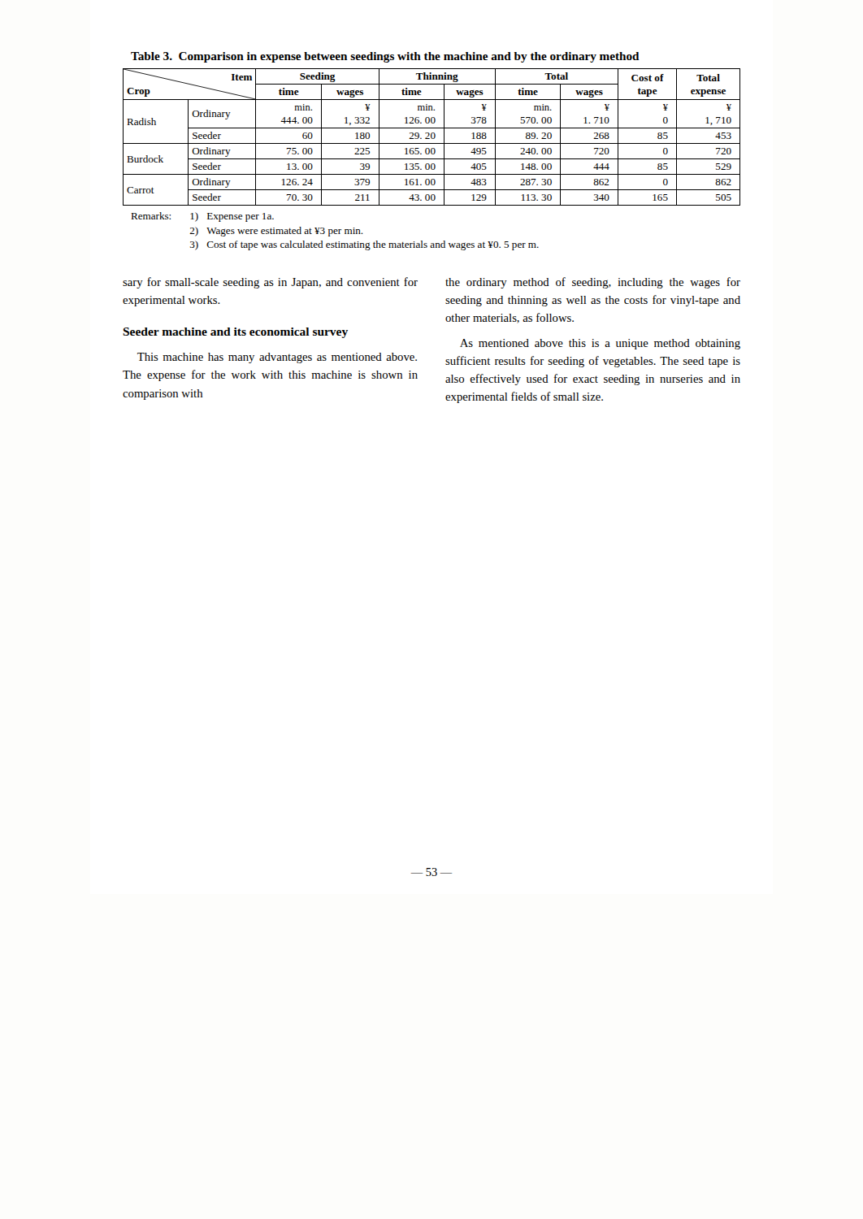Table 3. Comparison in expense between seedings with the machine and by the ordinary method
| Item Crop | Seeding | Thinning | Total | Cost of tape | Total expense |
| --- | --- | --- | --- | --- | --- |
| time | wages | time | wages | time | wages |
| Radish | Ordinary | min. 444. 00 | ¥ 1, 332 | min. 126. 00 | ¥ 378 | min. 570. 00 | ¥ 1. 710 | ¥ 0 | ¥ 1, 710 |
| Seeder | 60 | 180 | 29. 20 | 188 | 89. 20 | 268 | 85 | 453 |
| Burdock | Ordinary | 75. 00 | 225 | 165. 00 | 495 | 240. 00 | 720 | 0 | 720 |
| Seeder | 13. 00 | 39 | 135. 00 | 405 | 148. 00 | 444 | 85 | 529 |
| Carrot | Ordinary | 126. 24 | 379 | 161. 00 | 483 | 287. 30 | 862 | 0 | 862 |
| Seeder | 70. 30 | 211 | 43. 00 | 129 | 113. 30 | 340 | 165 | 505 |
Remarks: 1) Expense per 1a.
2) Wages were estimated at ¥3 per min.
3) Cost of tape was calculated estimating the materials and wages at ¥0. 5 per m.
sary for small-scale seeding as in Japan, and convenient for experimental works.
Seeder machine and its economical survey
This machine has many advantages as mentioned above. The expense for the work with this machine is shown in comparison with
the ordinary method of seeding, including the wages for seeding and thinning as well as the costs for vinyl-tape and other materials, as follows.
As mentioned above this is a unique method obtaining sufficient results for seeding of vegetables. The seed tape is also effectively used for exact seeding in nurseries and in experimental fields of small size.
— 53 —